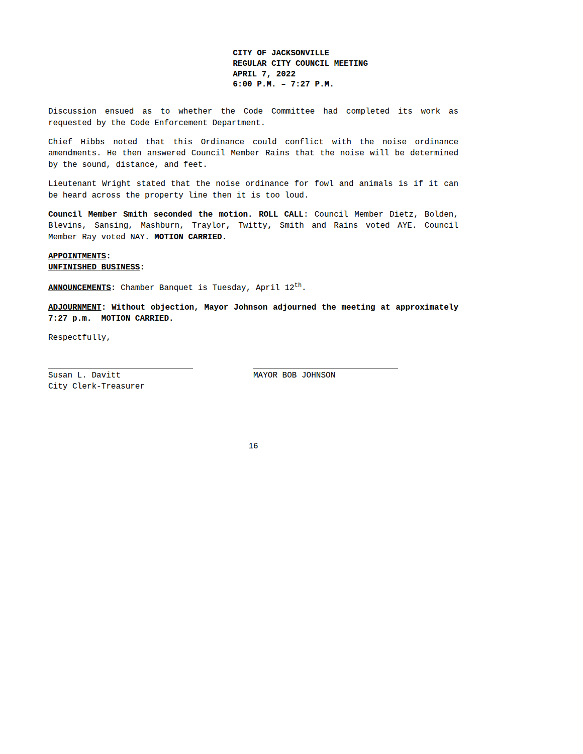CITY OF JACKSONVILLE
REGULAR CITY COUNCIL MEETING
APRIL 7, 2022
6:00 P.M. – 7:27 P.M.
Discussion ensued as to whether the Code Committee had completed its work as requested by the Code Enforcement Department.
Chief Hibbs noted that this Ordinance could conflict with the noise ordinance amendments. He then answered Council Member Rains that the noise will be determined by the sound, distance, and feet.
Lieutenant Wright stated that the noise ordinance for fowl and animals is if it can be heard across the property line then it is too loud.
Council Member Smith seconded the motion. ROLL CALL: Council Member Dietz, Bolden, Blevins, Sansing, Mashburn, Traylor, Twitty, Smith and Rains voted AYE. Council Member Ray voted NAY. MOTION CARRIED.
APPOINTMENTS:
UNFINISHED BUSINESS:
ANNOUNCEMENTS: Chamber Banquet is Tuesday, April 12th.
ADJOURNMENT: Without objection, Mayor Johnson adjourned the meeting at approximately 7:27 p.m. MOTION CARRIED.
Respectfully,
| Susan L. Davitt City Clerk-Treasurer | MAYOR BOB JOHNSON |
16